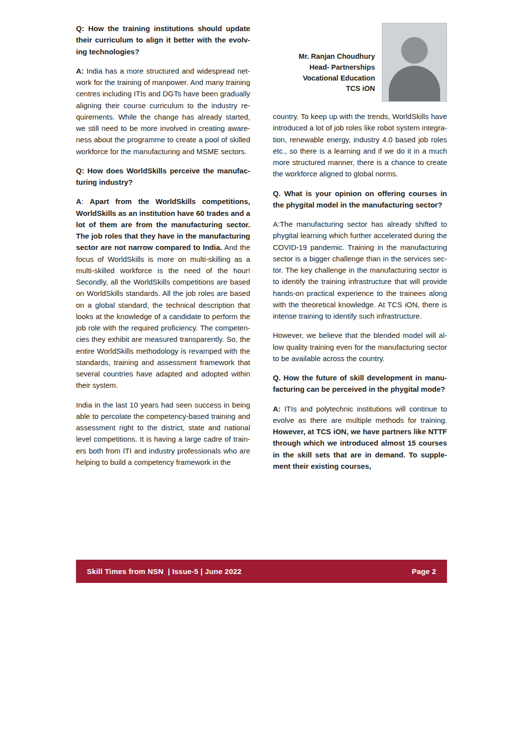Q: How the training institutions should update their curriculum to align it better with the evolving technologies?
A: India has a more structured and widespread network for the training of manpower. And many training centres including ITIs and DGTs have been gradually aligning their course curriculum to the industry requirements. While the change has already started, we still need to be more involved in creating awareness about the programme to create a pool of skilled workforce for the manufacturing and MSME sectors.
Q: How does WorldSkills perceive the manufacturing industry?
A: Apart from the WorldSkills competitions, WorldSkills as an institution have 60 trades and a lot of them are from the manufacturing sector. The job roles that they have in the manufacturing sector are not narrow compared to India. And the focus of WorldSkills is more on multi-skilling as a multi-skilled workforce is the need of the hour! Secondly, all the WorldSkills competitions are based on WorldSkills standards. All the job roles are based on a global standard, the technical description that looks at the knowledge of a candidate to perform the job role with the required proficiency. The competencies they exhibit are measured transparently. So, the entire WorldSkills methodology is revamped with the standards, training and assessment framework that several countries have adapted and adopted within their system.
India in the last 10 years had seen success in being able to percolate the competency-based training and assessment right to the district, state and national level competitions. It is having a large cadre of trainers both from ITI and industry professionals who are helping to build a competency framework in the
Mr. Ranjan Choudhury
Head- Partnerships
Vocational Education
TCS iON
country. To keep up with the trends, WorldSkills have introduced a lot of job roles like robot system integration, renewable energy, industry 4.0 based job roles etc., so there is a learning and if we do it in a much more structured manner, there is a chance to create the workforce aligned to global norms.
Q. What is your opinion on offering courses in the phygital model in the manufacturing sector?
A:The manufacturing sector has already shifted to phygital learning which further accelerated during the COVID-19 pandemic. Training in the manufacturing sector is a bigger challenge than in the services sector. The key challenge in the manufacturing sector is to identify the training infrastructure that will provide hands-on practical experience to the trainees along with the theoretical knowledge. At TCS iON, there is intense training to identify such infrastructure.
However, we believe that the blended model will allow quality training even for the manufacturing sector to be available across the country.
Q. How the future of skill development in manufacturing can be perceived in the phygital mode?
A: ITIs and polytechnic institutions will continue to evolve as there are multiple methods for training. However, at TCS iON, we have partners like NTTF through which we introduced almost 15 courses in the skill sets that are in demand. To supplement their existing courses,
Skill Times from NSN | Issue-5 | June 2022 Page 2